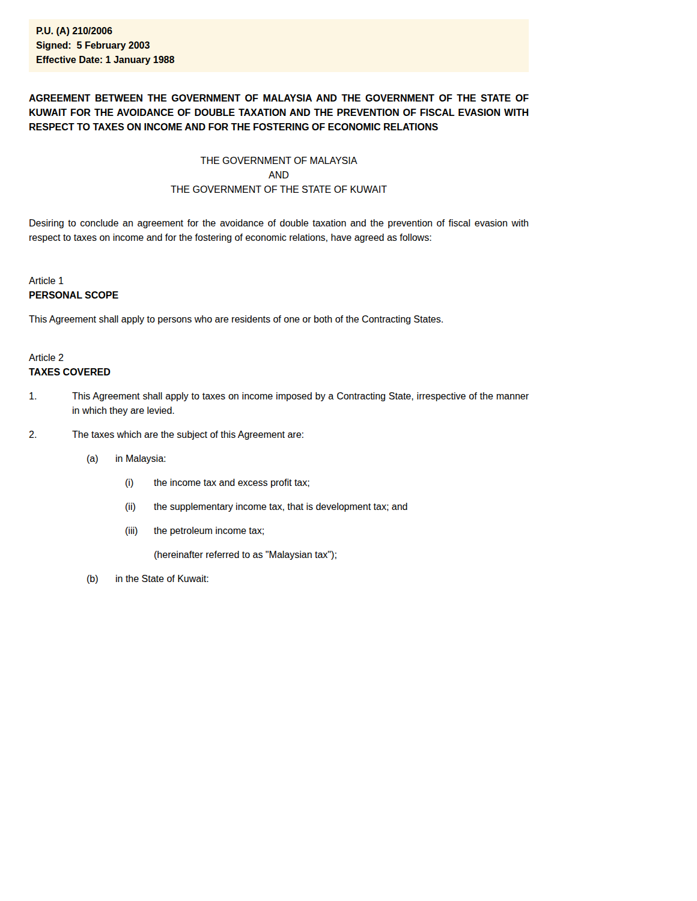P.U. (A) 210/2006
Signed: 5 February 2003
Effective Date: 1 January 1988
Agreement between the Government of Malaysia and the Government of the State of Kuwait for the Avoidance of Double Taxation and the Prevention of Fiscal Evasion with Respect to Taxes on Income and for the Fostering of Economic Relations
THE GOVERNMENT OF MALAYSIA
AND
THE GOVERNMENT OF THE STATE OF KUWAIT
Desiring to conclude an agreement for the avoidance of double taxation and the prevention of fiscal evasion with respect to taxes on income and for the fostering of economic relations, have agreed as follows:
Article 1Personal Scope
This Agreement shall apply to persons who are residents of one or both of the Contracting States.
Article 2Taxes Covered
1. This Agreement shall apply to taxes on income imposed by a Contracting State, irrespective of the manner in which they are levied.
2. The taxes which are the subject of this Agreement are:
(a) in Malaysia:
(i) the income tax and excess profit tax;
(ii) the supplementary income tax, that is development tax; and
(iii) the petroleum income tax;
(hereinafter referred to as "Malaysian tax");
(b) in the State of Kuwait: